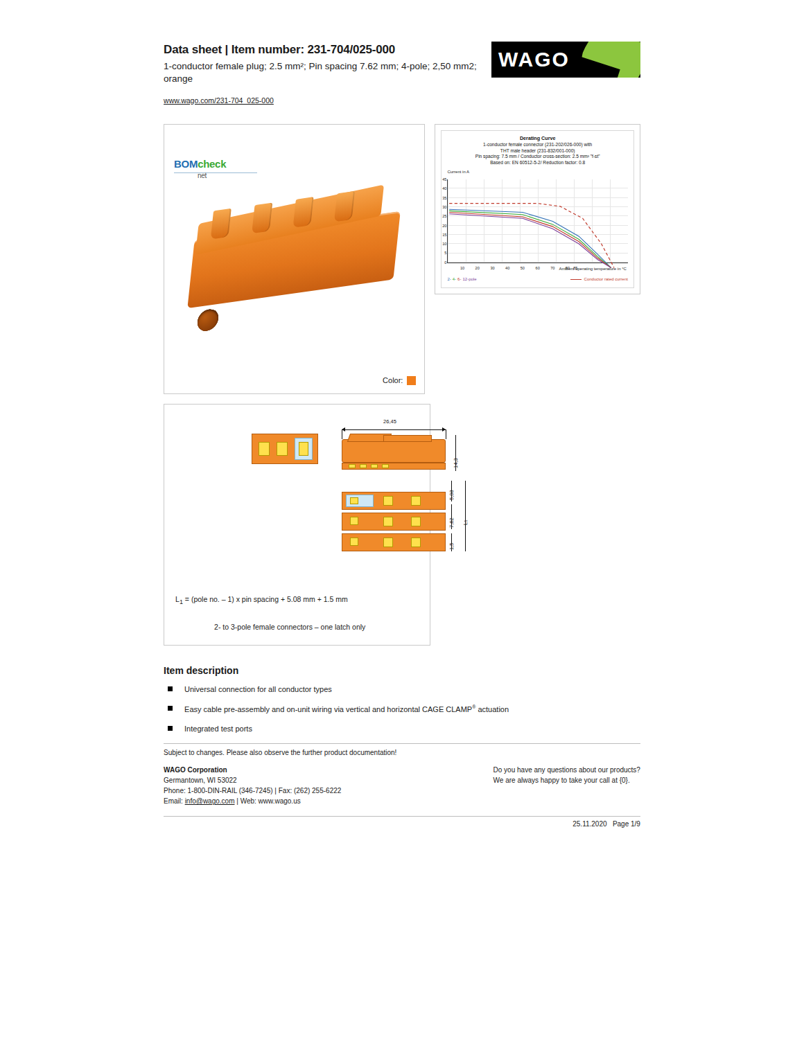Data sheet | Item number: 231-704/025-000
1-conductor female plug; 2.5 mm²; Pin spacing 7.62 mm; 4-pole; 2,50 mm2;
orange
www.wago.com/231-704_025-000
WAGO
BOM check net
Color:
Derating Curve
1-conductor female connector (231-202/026-000) with
THT male header (231-832/001-000)
Pin spacing: 7.5 mm / Conductor cross-section: 2.5 mm² "f-st"
Based on: EN 60512-5-2/ Reduction factor: 0.8
Current in A
45 40 35 30 25 20 15 10 5 0
10 20 30 40 50 60 70 80 85
Ambient operating temperature in °C
2-4-6-12-pole
Conductor rated current
26,45
14,3
5,08
7,62
1,5
L1
L1 = (pole no. – 1) x pin spacing + 5.08 mm + 1.5 mm
2- to 3-pole female connectors – one latch only
Item description
Universal connection for all conductor types
Easy cable pre-assembly and on-unit wiring via vertical and horizontal CAGE CLAMP® actuation
Integrated test ports
Subject to changes. Please also observe the further product documentation!
WAGO Corporation
Germantown, WI 53022
Phone: 1-800-DIN-RAIL (346-7245) | Fax: (262) 255-6222
Email: info@wago.com | Web: www.wago.us
Do you have any questions about our products?
We are always happy to take your call at {0}.
25.11.2020 Page 1/9